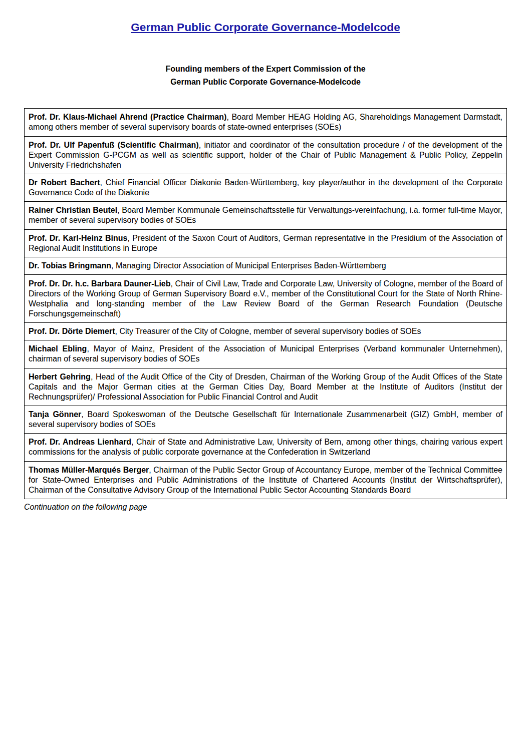German Public Corporate Governance-Modelcode
Founding members of the Expert Commission of the
German Public Corporate Governance-Modelcode
| Prof. Dr. Klaus-Michael Ahrend (Practice Chairman) , Board Member HEAG Holding AG, Shareholdings Management Darmstadt, among others member of several supervisory boards of state-owned enterprises (SOEs) |
| Prof. Dr. Ulf Papenfuß (Scientific Chairman) , initiator and coordinator of the consultation procedure / of the development of the Expert Commission G-PCGM as well as scientific support, holder of the Chair of Public Management & Public Policy, Zeppelin University Friedrichshafen |
| Dr Robert Bachert , Chief Financial Officer Diakonie Baden-Württemberg, key player/author in the development of the Corporate Governance Code of the Diakonie |
| Rainer Christian Beutel , Board Member Kommunale Gemeinschaftsstelle für Verwaltungs-vereinfachung, i.a. former full-time Mayor, member of several supervisory bodies of SOEs |
| Prof. Dr. Karl-Heinz Binus , President of the Saxon Court of Auditors, German representative in the Presidium of the Association of Regional Audit Institutions in Europe |
| Dr. Tobias Bringmann , Managing Director Association of Municipal Enterprises Baden-Württemberg |
| Prof. Dr. Dr. h.c. Barbara Dauner-Lieb , Chair of Civil Law, Trade and Corporate Law, University of Cologne, member of the Board of Directors of the Working Group of German Supervisory Board e.V., member of the Constitutional Court for the State of North Rhine-Westphalia and long-standing member of the Law Review Board of the German Research Foundation (Deutsche Forschungsgemeinschaft) |
| Prof. Dr. Dörte Diemert , City Treasurer of the City of Cologne, member of several supervisory bodies of SOEs |
| Michael Ebling , Mayor of Mainz, President of the Association of Municipal Enterprises (Verband kommunaler Unternehmen), chairman of several supervisory bodies of SOEs |
| Herbert Gehring , Head of the Audit Office of the City of Dresden, Chairman of the Working Group of the Audit Offices of the State Capitals and the Major German cities at the German Cities Day, Board Member at the Institute of Auditors (Institut der Rechnungsprüfer)/ Professional Association for Public Financial Control and Audit |
| Tanja Gönner , Board Spokeswoman of the Deutsche Gesellschaft für Internationale Zusammenarbeit (GIZ) GmbH, member of several supervisory bodies of SOEs |
| Prof. Dr. Andreas Lienhard , Chair of State and Administrative Law, University of Bern, among other things, chairing various expert commissions for the analysis of public corporate governance at the Confederation in Switzerland |
| Thomas Müller-Marqués Berger , Chairman of the Public Sector Group of Accountancy Europe, member of the Technical Committee for State-Owned Enterprises and Public Administrations of the Institute of Chartered Accounts (Institut der Wirtschaftsprüfer), Chairman of the Consultative Advisory Group of the International Public Sector Accounting Standards Board |
Continuation on the following page